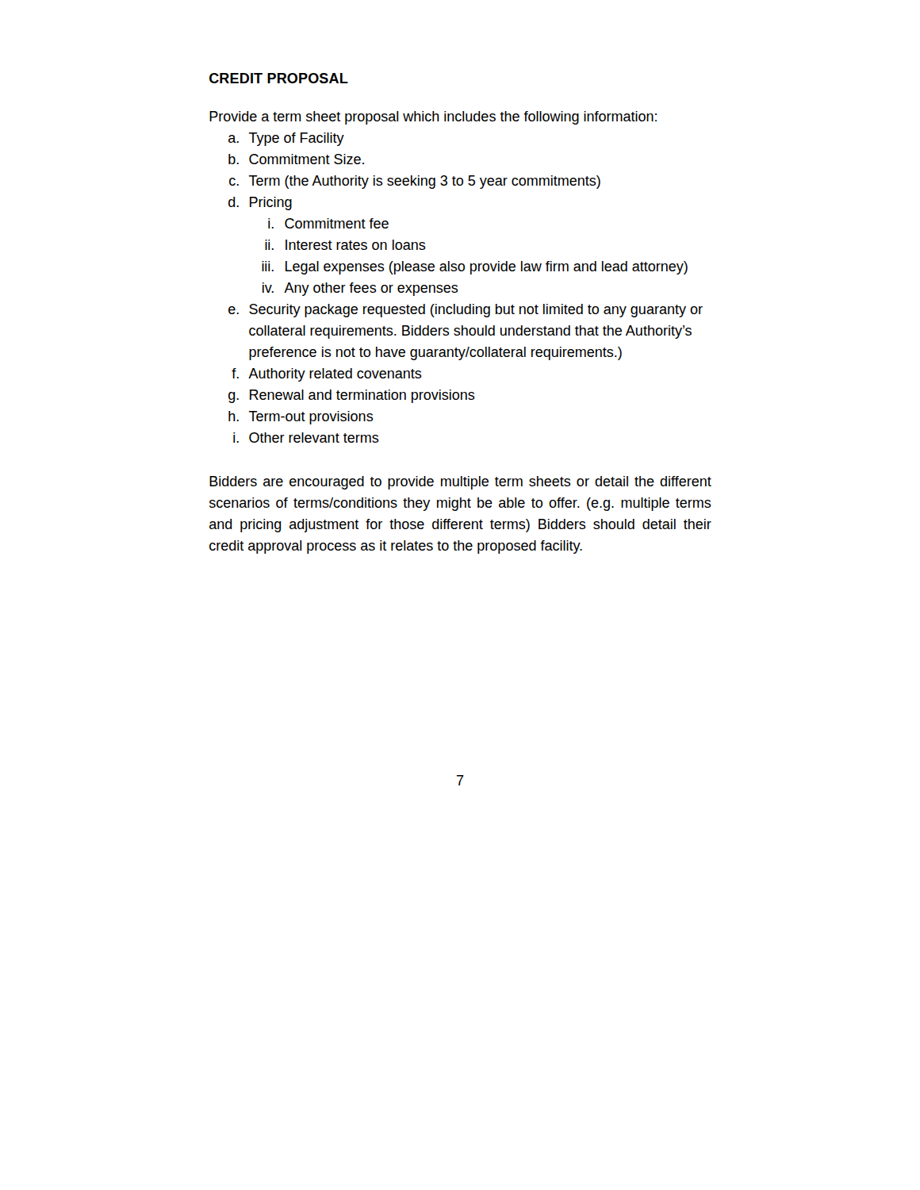CREDIT PROPOSAL
Provide a term sheet proposal which includes the following information:
Type of Facility
Commitment Size.
Term (the Authority is seeking 3 to 5 year commitments)
Pricing
Commitment fee
Interest rates on loans
Legal expenses (please also provide law firm and lead attorney)
Any other fees or expenses
Security package requested (including but not limited to any guaranty or collateral requirements. Bidders should understand that the Authority’s preference is not to have guaranty/collateral requirements.)
Authority related covenants
Renewal and termination provisions
Term-out provisions
Other relevant terms
Bidders are encouraged to provide multiple term sheets or detail the different scenarios of terms/conditions they might be able to offer. (e.g. multiple terms and pricing adjustment for those different terms) Bidders should detail their credit approval process as it relates to the proposed facility.
7